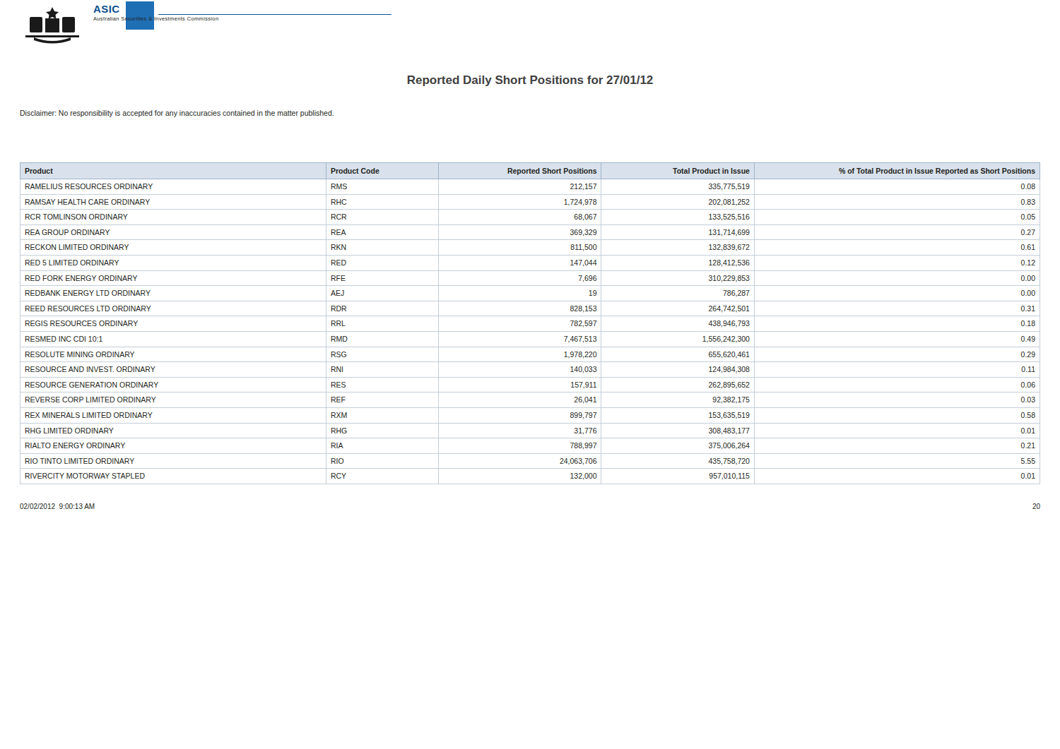ASIC
Australian Securities & Investments Commission
Reported Daily Short Positions for 27/01/12
Disclaimer: No responsibility is accepted for any inaccuracies contained in the matter published.
| Product | Product Code | Reported Short Positions | Total Product in Issue | % of Total Product in Issue Reported as Short Positions |
| --- | --- | --- | --- | --- |
| RAMELIUS RESOURCES ORDINARY | RMS | 212,157 | 335,775,519 | 0.08 |
| RAMSAY HEALTH CARE ORDINARY | RHC | 1,724,978 | 202,081,252 | 0.83 |
| RCR TOMLINSON ORDINARY | RCR | 68,067 | 133,525,516 | 0.05 |
| REA GROUP ORDINARY | REA | 369,329 | 131,714,699 | 0.27 |
| RECKON LIMITED ORDINARY | RKN | 811,500 | 132,839,672 | 0.61 |
| RED 5 LIMITED ORDINARY | RED | 147,044 | 128,412,536 | 0.12 |
| RED FORK ENERGY ORDINARY | RFE | 7,696 | 310,229,853 | 0.00 |
| REDBANK ENERGY LTD ORDINARY | AEJ | 19 | 786,287 | 0.00 |
| REED RESOURCES LTD ORDINARY | RDR | 828,153 | 264,742,501 | 0.31 |
| REGIS RESOURCES ORDINARY | RRL | 782,597 | 438,946,793 | 0.18 |
| RESMED INC CDI 10:1 | RMD | 7,467,513 | 1,556,242,300 | 0.49 |
| RESOLUTE MINING ORDINARY | RSG | 1,978,220 | 655,620,461 | 0.29 |
| RESOURCE AND INVEST. ORDINARY | RNI | 140,033 | 124,984,308 | 0.11 |
| RESOURCE GENERATION ORDINARY | RES | 157,911 | 262,895,652 | 0.06 |
| REVERSE CORP LIMITED ORDINARY | REF | 26,041 | 92,382,175 | 0.03 |
| REX MINERALS LIMITED ORDINARY | RXM | 899,797 | 153,635,519 | 0.58 |
| RHG LIMITED ORDINARY | RHG | 31,776 | 308,483,177 | 0.01 |
| RIALTO ENERGY ORDINARY | RIA | 788,997 | 375,006,264 | 0.21 |
| RIO TINTO LIMITED ORDINARY | RIO | 24,063,706 | 435,758,720 | 5.55 |
| RIVERCITY MOTORWAY STAPLED | RCY | 132,000 | 957,010,115 | 0.01 |
02/02/2012 9:00:13 AM 20